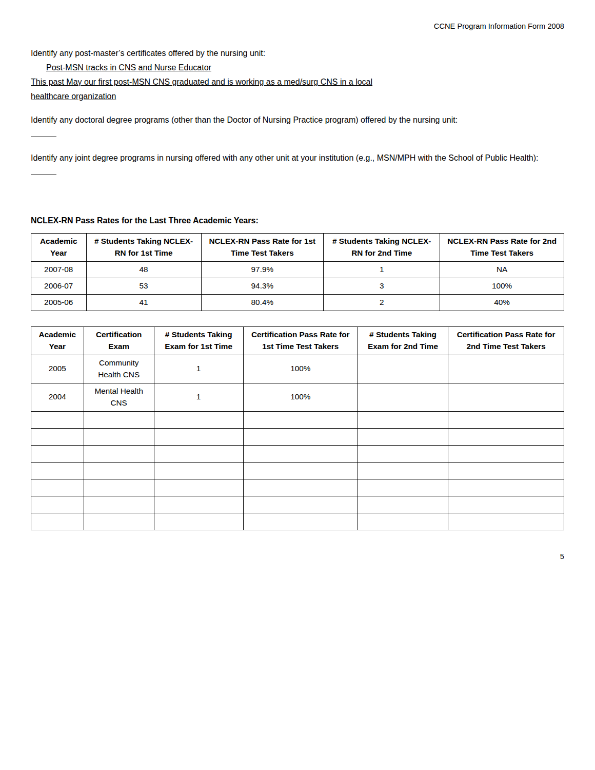CCNE Program Information Form 2008
Identify any post-master’s certificates offered by the nursing unit:
Post-MSN tracks in CNS and Nurse Educator
This past May our first post-MSN CNS graduated and is working as a med/surg CNS in a local
healthcare organization
Identify any doctoral degree programs (other than the Doctor of Nursing Practice program) offered by the nursing unit:
Identify any joint degree programs in nursing offered with any other unit at your institution (e.g., MSN/MPH with the School of Public Health):
NCLEX-RN Pass Rates for the Last Three Academic Years:
| Academic Year | # Students Taking NCLEX-RN for 1st Time | NCLEX-RN Pass Rate for 1st Time Test Takers | # Students Taking NCLEX-RN for 2nd Time | NCLEX-RN Pass Rate for 2nd Time Test Takers |
| --- | --- | --- | --- | --- |
| 2007-08 | 48 | 97.9% | 1 | NA |
| 2006-07 | 53 | 94.3% | 3 | 100% |
| 2005-06 | 41 | 80.4% | 2 | 40% |
| Academic Year | Certification Exam | # Students Taking Exam for 1st Time | Certification Pass Rate for 1st Time Test Takers | # Students Taking Exam for 2nd Time | Certification Pass Rate for 2nd Time Test Takers |
| --- | --- | --- | --- | --- | --- |
| 2005 | Community Health CNS | 1 | 100% | | |
| 2004 | Mental Health CNS | 1 | 100% | | |
5